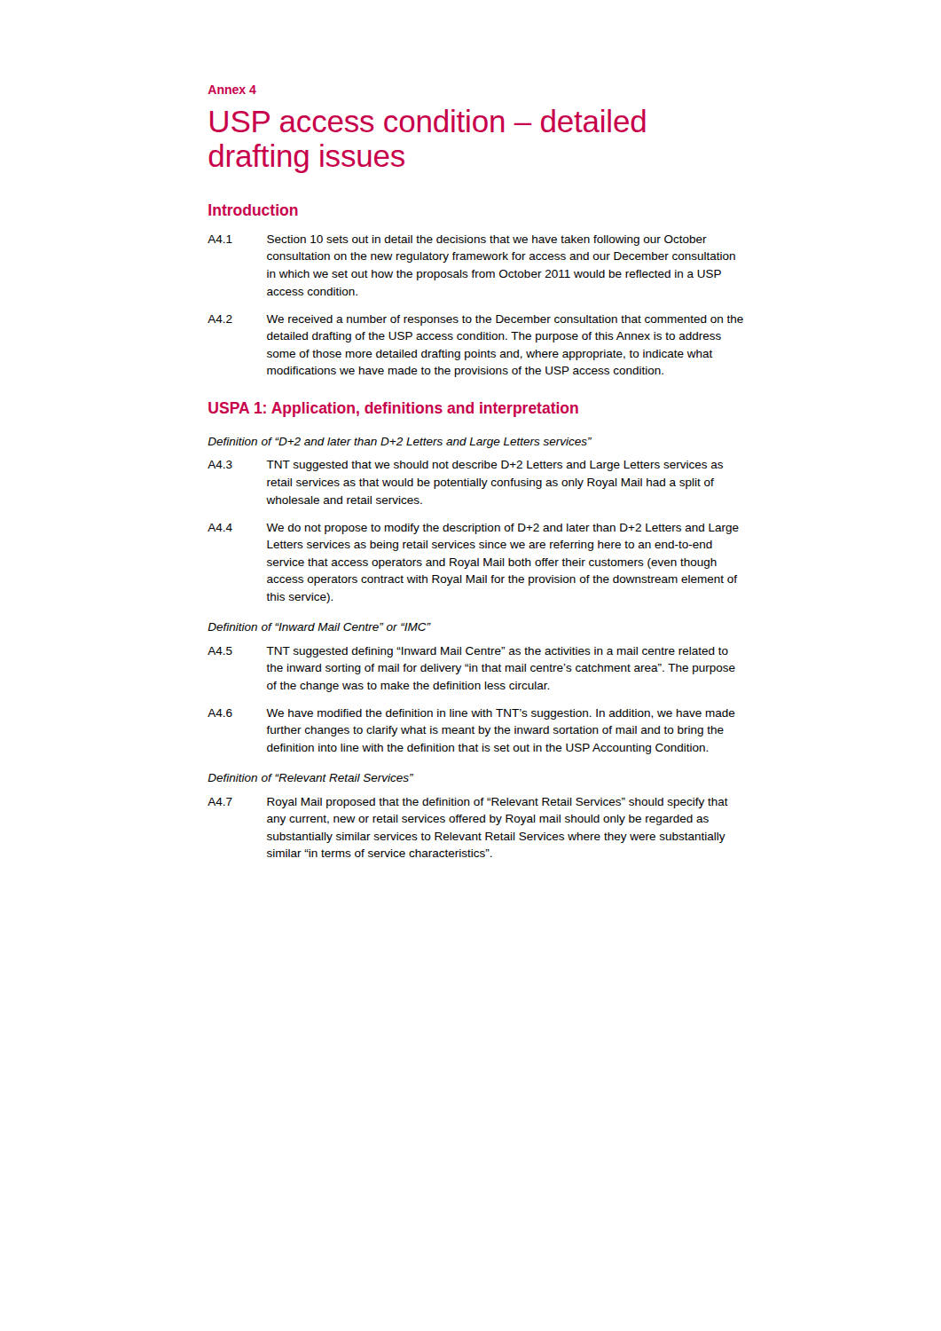Annex 4
USP access condition – detailed drafting issues
Introduction
A4.1
Section 10 sets out in detail the decisions that we have taken following our October consultation on the new regulatory framework for access and our December consultation in which we set out how the proposals from October 2011 would be reflected in a USP access condition.
A4.2
We received a number of responses to the December consultation that commented on the detailed drafting of the USP access condition. The purpose of this Annex is to address some of those more detailed drafting points and, where appropriate, to indicate what modifications we have made to the provisions of the USP access condition.
USPA 1: Application, definitions and interpretation
Definition of “D+2 and later than D+2 Letters and Large Letters services”
A4.3
TNT suggested that we should not describe D+2 Letters and Large Letters services as retail services as that would be potentially confusing as only Royal Mail had a split of wholesale and retail services.
A4.4
We do not propose to modify the description of D+2 and later than D+2 Letters and Large Letters services as being retail services since we are referring here to an end-to-end service that access operators and Royal Mail both offer their customers (even though access operators contract with Royal Mail for the provision of the downstream element of this service).
Definition of “Inward Mail Centre” or “IMC”
A4.5
TNT suggested defining “Inward Mail Centre” as the activities in a mail centre related to the inward sorting of mail for delivery “in that mail centre’s catchment area”. The purpose of the change was to make the definition less circular.
A4.6
We have modified the definition in line with TNT’s suggestion. In addition, we have made further changes to clarify what is meant by the inward sortation of mail and to bring the definition into line with the definition that is set out in the USP Accounting Condition.
Definition of “Relevant Retail Services”
A4.7
Royal Mail proposed that the definition of “Relevant Retail Services” should specify that any current, new or retail services offered by Royal mail should only be regarded as substantially similar services to Relevant Retail Services where they were substantially similar “in terms of service characteristics”.